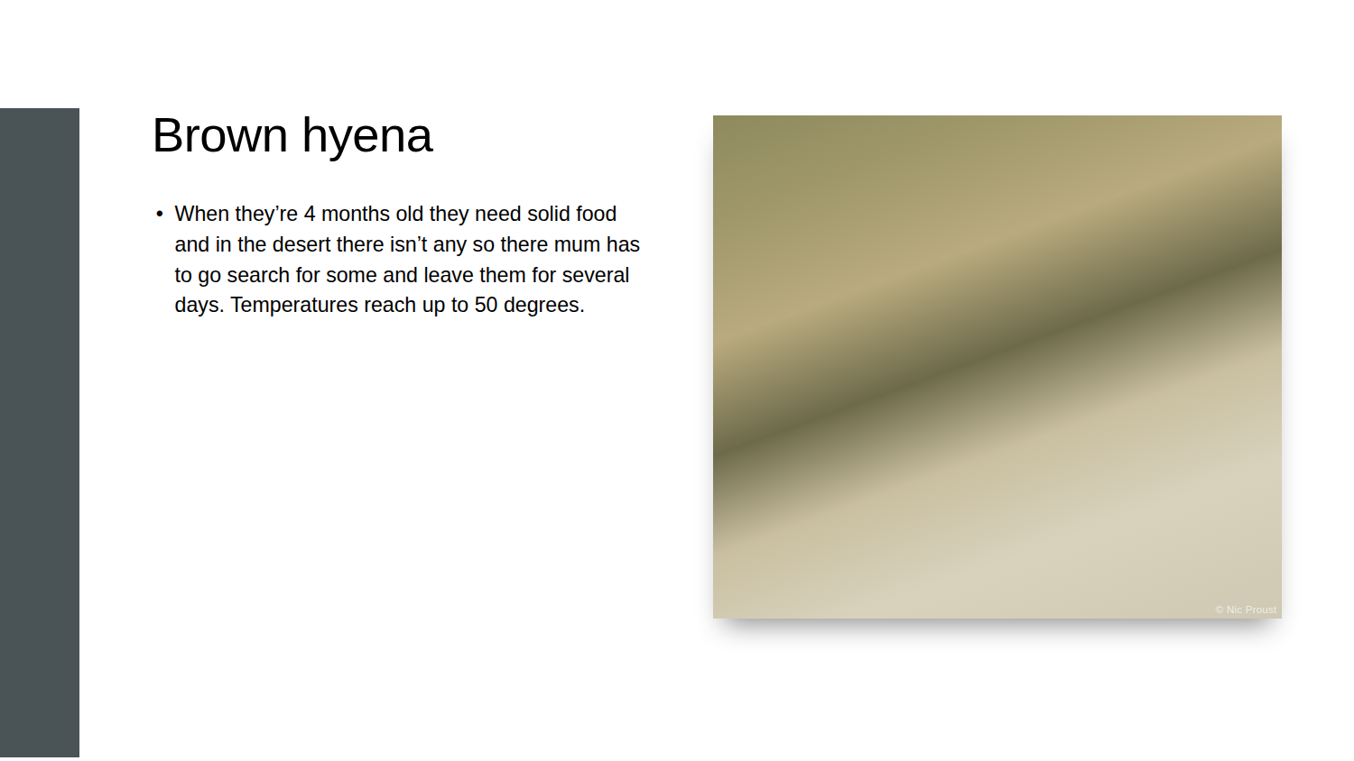Brown hyena
When they’re 4 months old they need solid food and in the desert there isn’t any so there mum has to go search for some and leave them for several days. Temperatures reach up to 50 degrees.
© Nic Proust